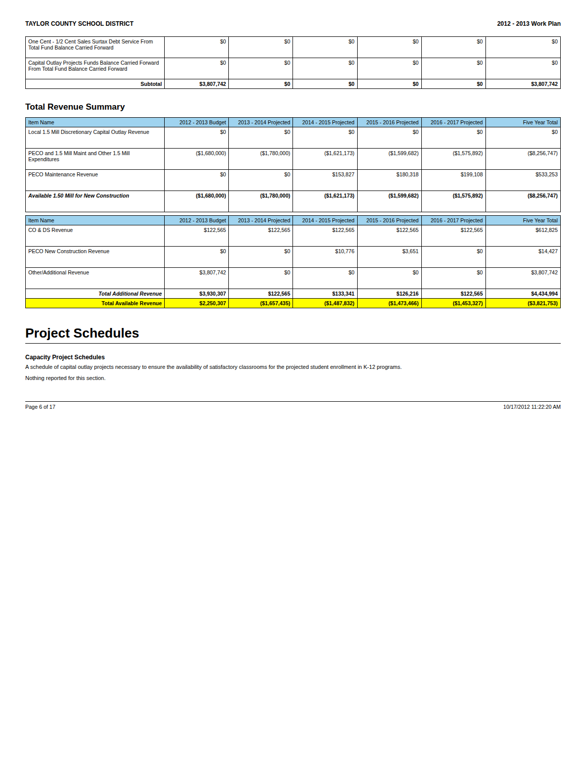TAYLOR COUNTY SCHOOL DISTRICT
2012 - 2013 Work Plan
| One Cent - 1/2 Cent Sales Surtax Debt Service From Total Fund Balance Carried Forward | $0 | $0 | $0 | $0 | $0 | $0 |
| Capital Outlay Projects Funds Balance Carried Forward From Total Fund Balance Carried Forward | $0 | $0 | $0 | $0 | $0 | $0 |
| Subtotal | $3,807,742 | $0 | $0 | $0 | $0 | $3,807,742 |
Total Revenue Summary
| Item Name | 2012 - 2013 Budget | 2013 - 2014 Projected | 2014 - 2015 Projected | 2015 - 2016 Projected | 2016 - 2017 Projected | Five Year Total |
| --- | --- | --- | --- | --- | --- | --- |
| Local 1.5 Mill Discretionary Capital Outlay Revenue | $0 | $0 | $0 | $0 | $0 | $0 |
| PECO and 1.5 Mill Maint and Other 1.5 Mill Expenditures | ($1,680,000) | ($1,780,000) | ($1,621,173) | ($1,599,682) | ($1,575,892) | ($8,256,747) |
| PECO Maintenance Revenue | $0 | $0 | $153,827 | $180,318 | $199,108 | $533,253 |
| Available 1.50 Mill for New Construction | ($1,680,000) | ($1,780,000) | ($1,621,173) | ($1,599,682) | ($1,575,892) | ($8,256,747) |
| Item Name | 2012 - 2013 Budget | 2013 - 2014 Projected | 2014 - 2015 Projected | 2015 - 2016 Projected | 2016 - 2017 Projected | Five Year Total |
| --- | --- | --- | --- | --- | --- | --- |
| CO & DS Revenue | $122,565 | $122,565 | $122,565 | $122,565 | $122,565 | $612,825 |
| PECO New Construction Revenue | $0 | $0 | $10,776 | $3,651 | $0 | $14,427 |
| Other/Additional Revenue | $3,807,742 | $0 | $0 | $0 | $0 | $3,807,742 |
| Total Additional Revenue | $3,930,307 | $122,565 | $133,341 | $126,216 | $122,565 | $4,434,994 |
| Total Available Revenue | $2,250,307 | ($1,657,435) | ($1,487,832) | ($1,473,466) | ($1,453,327) | ($3,821,753) |
Project Schedules
Capacity Project Schedules
A schedule of capital outlay projects necessary to ensure the availability of satisfactory classrooms for the projected student enrollment in K-12 programs.
Nothing reported for this section.
Page 6 of 17
10/17/2012 11:22:20 AM